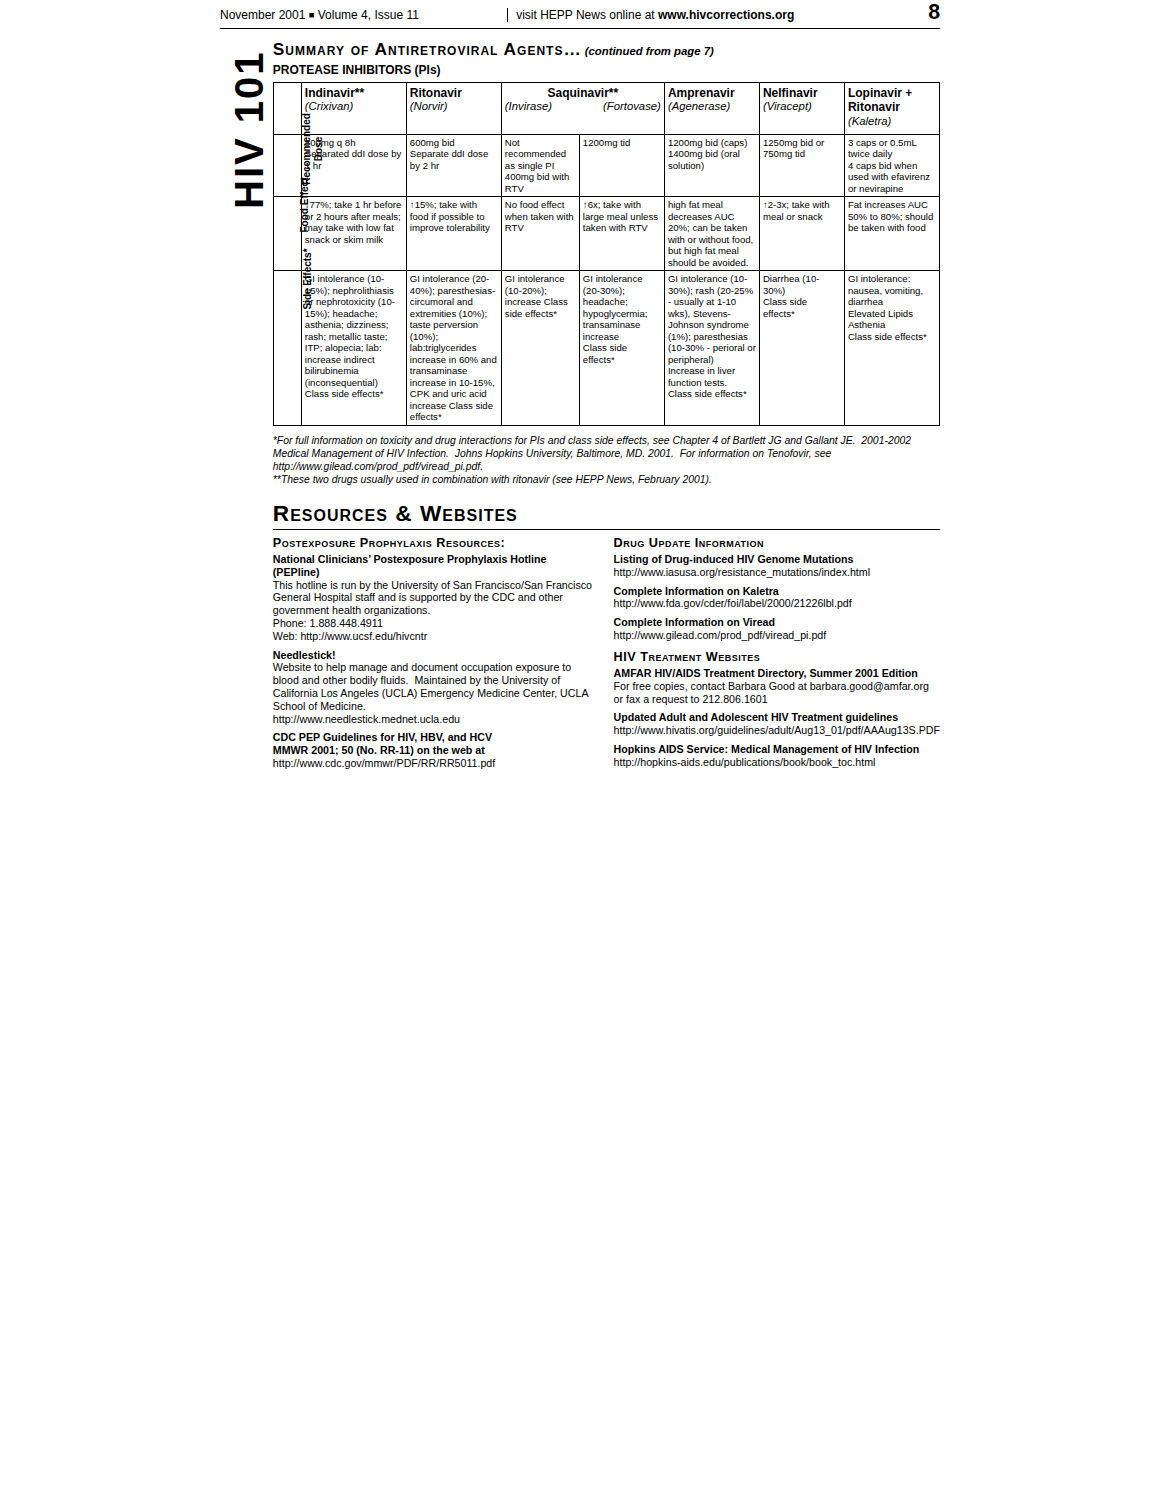November 2001 ■ Volume 4, Issue 11
visit HEPP News online at www.hivcorrections.org
8
HIV 101
Summary of Antiretroviral Agents…
(continued from page 7)
PROTEASE INHIBITORS (PIs)
| | Indinavir** (Crixivan) | Ritonavir (Norvir) | Saquinavir** (Invirase) (Fortovase) | Amprenavir (Agenerase) | Nelfinavir (Viracept) | Lopinavir + Ritonavir (Kaletra) |
| --- | --- | --- | --- | --- | --- | --- |
| Recommended Dose | 800mg q 8h Separated ddI dose by 1 hr | 600mg bid Separate ddI dose by 2 hr | Not recommended as single PI 400mg bid with RTV | 1200mg tid | 1200mg bid (caps) 1400mg bid (oral solution) | 1250mg bid or 750mg tid | 3 caps or 0.5mL twice daily 4 caps bid when used with efavirenz or nevirapine |
| Food Effect | 77%; take 1 hr before or 2 hours after meals; may take with low fat snack or skim milk | 15%; take with food if possible to improve tolerability | No food effect when taken with RTV | 6x; take with large meal unless taken with RTV | high fat meal decreases AUC 20%; can be taken with or without food, but high fat meal should be avoided. | 2-3x; take with meal or snack | Fat increases AUC 50% to 80%; should be taken with food |
| Side Effects* | GI intolerance (10-15%); nephrolithiasis or nephrotoxicity (10-15%); headache; asthenia; dizziness; rash; metallic taste; ITP; alopecia; lab: increase indirect bilirubinemia (inconsequential) Class side effects* | GI intolerance (20-40%); paresthesias-circumoral and extremities (10%); taste perversion (10%); lab:triglycerides increase in 60% and transaminase increase in 10-15%, CPK and uric acid increase Class side effects* | GI intolerance (10-20%); increase Class side effects* | GI intolerance (20-30%); headache; hypoglycermia; transaminase increase Class side effects* | GI intolerance (10-30%); rash (20-25% - usually at 1-10 wks), Stevens-Johnson syndrome (1%); paresthesias (10-30% - perioral or peripheral) Increase in liver function tests. Class side effects* | Diarrhea (10-30%) Class side effects* | GI intolerance: nausea, vomiting, diarrhea Elevated Lipids Asthenia Class side effects* |
*For full information on toxicity and drug interactions for PIs and class side effects, see Chapter 4 of Bartlett JG and Gallant JE. 2001-2002 Medical Management of HIV Infection. Johns Hopkins University, Baltimore, MD. 2001. For information on Tenofovir, see http://www.gilead.com/prod_pdf/viread_pi.pdf.
**These two drugs usually used in combination with ritonavir (see HEPP News, February 2001).
Resources & Websites
Postexposure Prophylaxis Resources:
National Clinicians’ Postexposure Prophylaxis Hotline (PEPline)
This hotline is run by the University of San Francisco/San Francisco General Hospital staff and is supported by the CDC and other government health organizations.
Phone: 1.888.448.4911
Web: http://www.ucsf.edu/hivcntr
Needlestick!
Website to help manage and document occupation exposure to blood and other bodily fluids. Maintained by the University of California Los Angeles (UCLA) Emergency Medicine Center, UCLA School of Medicine.
http://www.needlestick.mednet.ucla.edu
CDC PEP Guidelines for HIV, HBV, and HCV
MMWR 2001; 50 (No. RR-11) on the web at
http://www.cdc.gov/mmwr/PDF/RR/RR5011.pdf
Drug Update Information
Listing of Drug-induced HIV Genome Mutations
http://www.iasusa.org/resistance_mutations/index.html
Complete Information on Kaletra
http://www.fda.gov/cder/foi/label/2000/21226lbl.pdf
Complete Information on Viread
http://www.gilead.com/prod_pdf/viread_pi.pdf
HIV Treatment Websites
AMFAR HIV/AIDS Treatment Directory, Summer 2001 Edition
For free copies, contact Barbara Good at barbara.good@amfar.org or fax a request to 212.806.1601
Updated Adult and Adolescent HIV Treatment guidelines
http://www.hivatis.org/guidelines/adult/Aug13_01/pdf/AAAug13S.PDF
Hopkins AIDS Service: Medical Management of HIV Infection
http://hopkins-aids.edu/publications/book/book_toc.html